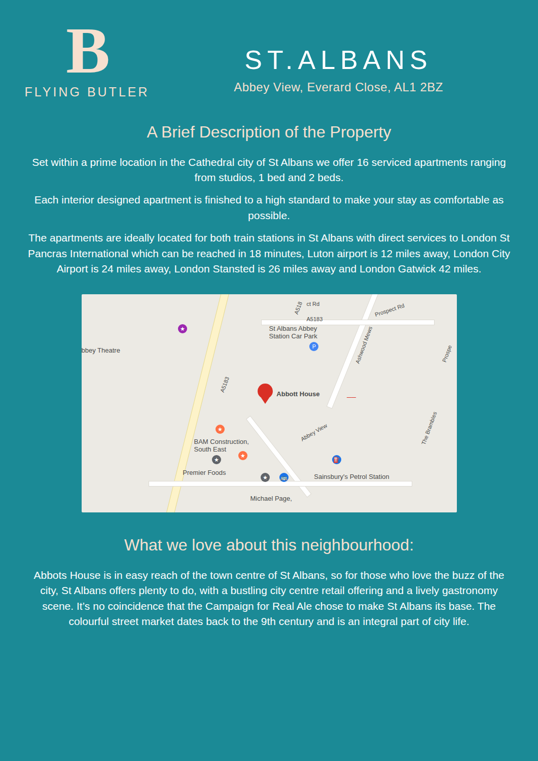B FLYING BUTLER
ST.ALBANS
Abbey View, Everard Close, AL1 2BZ
A Brief Description of the Property
Set within a prime location in the Cathedral city of St Albans we offer 16 serviced apartments ranging from studios, 1 bed and 2 beds.
Each interior designed apartment is finished to a high standard to make your stay as comfortable as possible.
The apartments are ideally located for both train stations in St Albans with direct services to London St Pancras International which can be reached in 18 minutes, Luton airport is 12 miles away, London City Airport is 24 miles away, London Stansted is 26 miles away and London Gatwick 42 miles.
ct Rd Prospect Rd Prospe A5183 A518 A5183 St Albans Abbey
Station Car Park P ★ bbey Theatre Abbott House ⎯⎯ Abbey View ★ BAM Construction,
South East ★ ★ Premier Foods ⛽ Sainsbury's Petrol Station ★ 🚌 Michael Page, The Brambles Ashwood Mews
What we love about this neighbourhood:
Abbots House is in easy reach of the town centre of St Albans, so for those who love the buzz of the city, St Albans offers plenty to do, with a bustling city centre retail offering and a lively gastronomy scene. It’s no coincidence that the Campaign for Real Ale chose to make St Albans its base. The colourful street market dates back to the 9th century and is an integral part of city life.